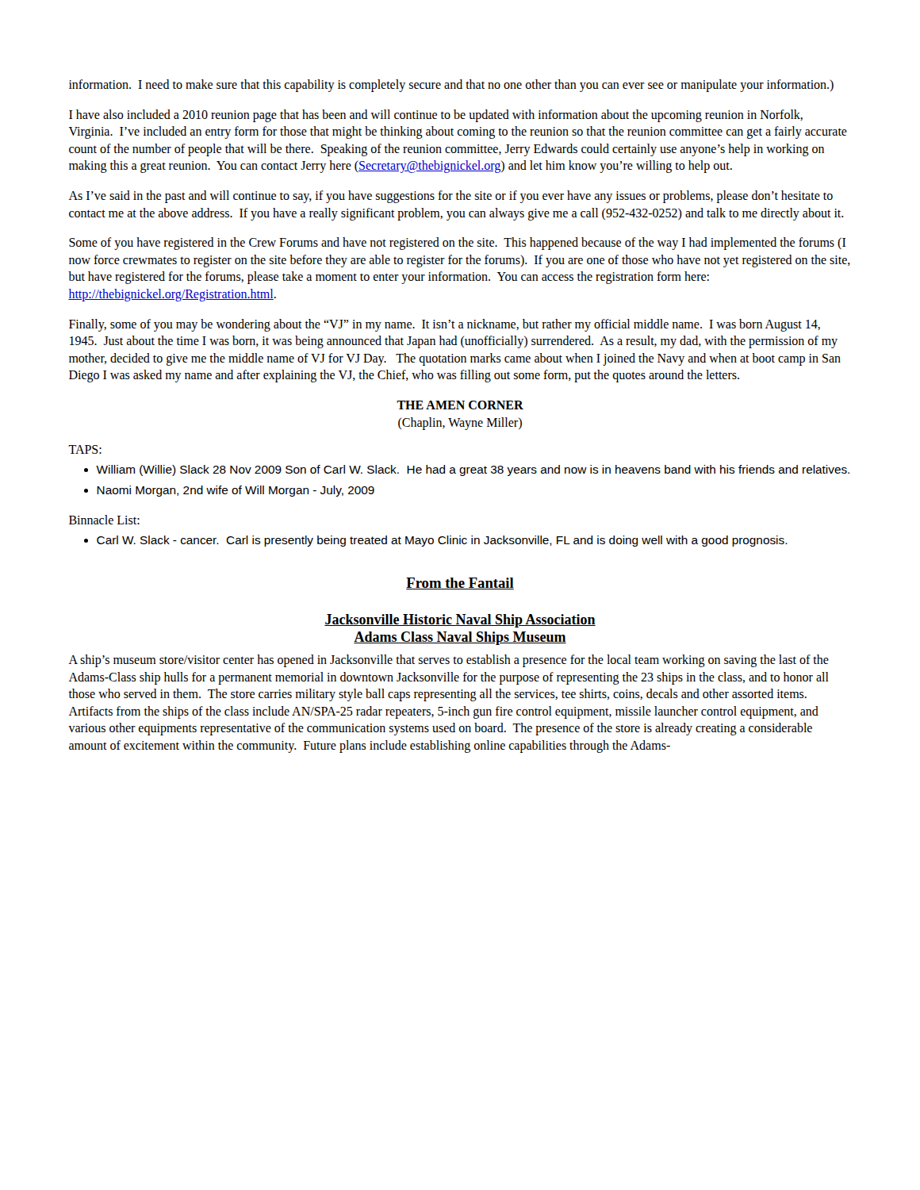information. I need to make sure that this capability is completely secure and that no one other than you can ever see or manipulate your information.)
I have also included a 2010 reunion page that has been and will continue to be updated with information about the upcoming reunion in Norfolk, Virginia. I’ve included an entry form for those that might be thinking about coming to the reunion so that the reunion committee can get a fairly accurate count of the number of people that will be there. Speaking of the reunion committee, Jerry Edwards could certainly use anyone’s help in working on making this a great reunion. You can contact Jerry here (Secretary@thebignickel.org) and let him know you’re willing to help out.
As I’ve said in the past and will continue to say, if you have suggestions for the site or if you ever have any issues or problems, please don’t hesitate to contact me at the above address. If you have a really significant problem, you can always give me a call (952-432-0252) and talk to me directly about it.
Some of you have registered in the Crew Forums and have not registered on the site. This happened because of the way I had implemented the forums (I now force crewmates to register on the site before they are able to register for the forums). If you are one of those who have not yet registered on the site, but have registered for the forums, please take a moment to enter your information. You can access the registration form here: http://thebignickel.org/Registration.html.
Finally, some of you may be wondering about the “VJ” in my name. It isn’t a nickname, but rather my official middle name. I was born August 14, 1945. Just about the time I was born, it was being announced that Japan had (unofficially) surrendered. As a result, my dad, with the permission of my mother, decided to give me the middle name of VJ for VJ Day. The quotation marks came about when I joined the Navy and when at boot camp in San Diego I was asked my name and after explaining the VJ, the Chief, who was filling out some form, put the quotes around the letters.
THE AMEN CORNER
(Chaplin, Wayne Miller)
TAPS:
William (Willie) Slack 28 Nov 2009 Son of Carl W. Slack. He had a great 38 years and now is in heavens band with his friends and relatives.
Naomi Morgan, 2nd wife of Will Morgan - July, 2009
Binnacle List:
Carl W. Slack - cancer. Carl is presently being treated at Mayo Clinic in Jacksonville, FL and is doing well with a good prognosis.
From the Fantail
Jacksonville Historic Naval Ship Association
Adams Class Naval Ships Museum
A ship’s museum store/visitor center has opened in Jacksonville that serves to establish a presence for the local team working on saving the last of the Adams-Class ship hulls for a permanent memorial in downtown Jacksonville for the purpose of representing the 23 ships in the class, and to honor all those who served in them. The store carries military style ball caps representing all the services, tee shirts, coins, decals and other assorted items. Artifacts from the ships of the class include AN/SPA-25 radar repeaters, 5-inch gun fire control equipment, missile launcher control equipment, and various other equipments representative of the communication systems used on board. The presence of the store is already creating a considerable amount of excitement within the community. Future plans include establishing online capabilities through the Adams-